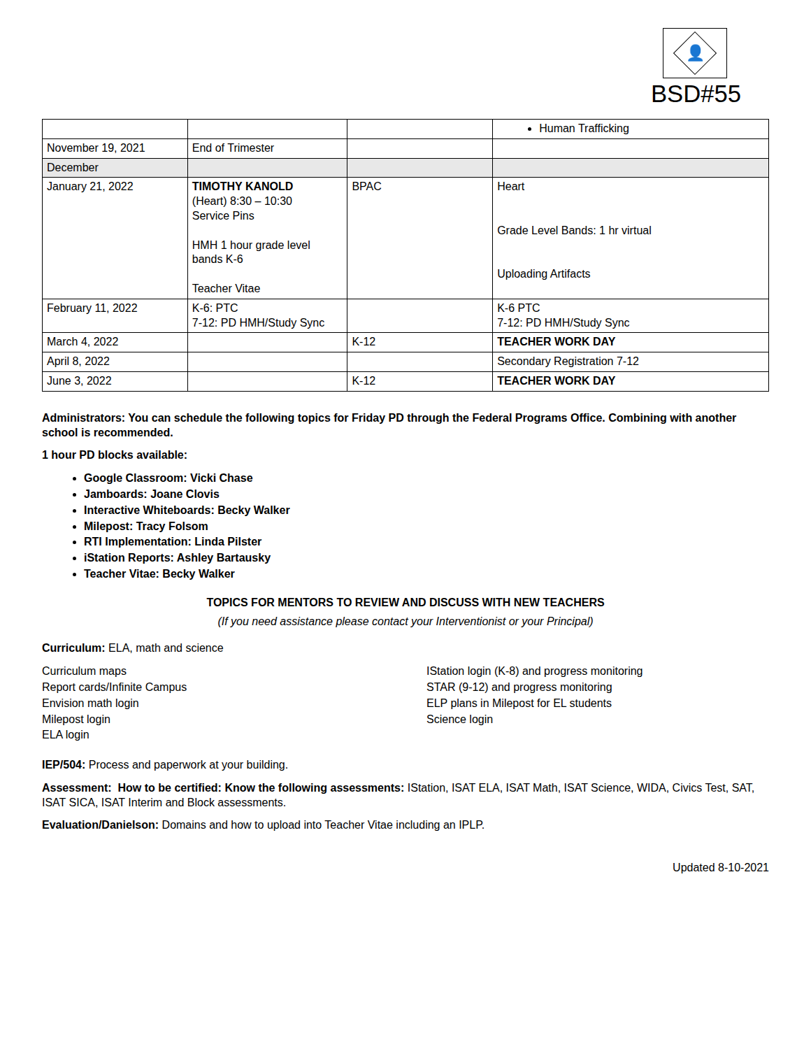👤
BSD#55
| | | | Human Trafficking |
| November 19, 2021 | End of Trimester | | |
| December | | | |
| January 21, 2022 | TIMOTHY KANOLD (Heart) 8:30 – 10:30 Service Pins HMH 1 hour grade level bands K-6 Teacher Vitae | BPAC | Heart Grade Level Bands: 1 hr virtual Uploading Artifacts |
| February 11, 2022 | K-6: PTC 7-12: PD HMH/Study Sync | | K-6 PTC 7-12: PD HMH/Study Sync |
| March 4, 2022 | | K-12 | TEACHER WORK DAY |
| April 8, 2022 | | | Secondary Registration 7-12 |
| June 3, 2022 | | K-12 | TEACHER WORK DAY |
Administrators: You can schedule the following topics for Friday PD through the Federal Programs Office. Combining with another school is recommended.
1 hour PD blocks available:
Google Classroom: Vicki Chase
Jamboards: Joane Clovis
Interactive Whiteboards: Becky Walker
Milepost: Tracy Folsom
RTI Implementation: Linda Pilster
iStation Reports: Ashley Bartausky
Teacher Vitae: Becky Walker
TOPICS FOR MENTORS TO REVIEW AND DISCUSS WITH NEW TEACHERS
(If you need assistance please contact your Interventionist or your Principal)
Curriculum: ELA, math and science
Curriculum maps
Report cards/Infinite Campus
Envision math login
Milepost login
ELA login
IStation login (K-8) and progress monitoring
STAR (9-12) and progress monitoring
ELP plans in Milepost for EL students
Science login
IEP/504: Process and paperwork at your building.
Assessment: How to be certified: Know the following assessments: IStation, ISAT ELA, ISAT Math, ISAT Science, WIDA, Civics Test, SAT, ISAT SICA, ISAT Interim and Block assessments.
Evaluation/Danielson: Domains and how to upload into Teacher Vitae including an IPLP.
Updated 8-10-2021